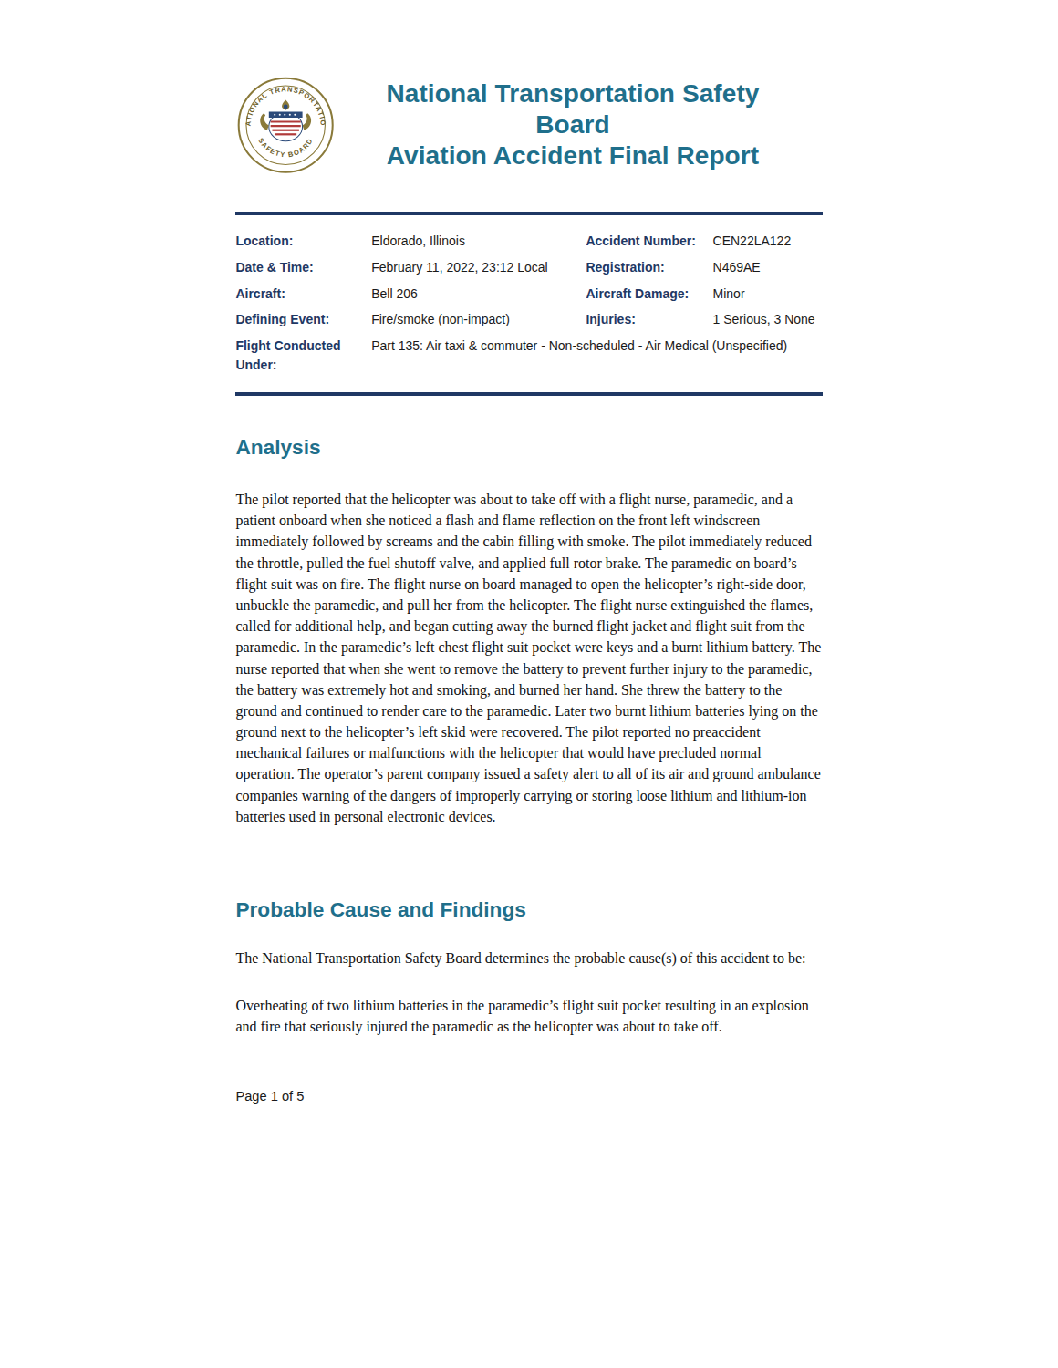NATIONAL TRANSPORTATION SAFETY BOARD
National Transportation Safety Board
Aviation Accident Final Report
| Location: | Eldorado, Illinois | Accident Number: | CEN22LA122 |
| Date & Time: | February 11, 2022, 23:12 Local | Registration: | N469AE |
| Aircraft: | Bell 206 | Aircraft Damage: | Minor |
| Defining Event: | Fire/smoke (non-impact) | Injuries: | 1 Serious, 3 None |
| Flight Conducted Under: | Part 135: Air taxi & commuter - Non-scheduled - Air Medical (Unspecified) |
Analysis
The pilot reported that the helicopter was about to take off with a flight nurse, paramedic, and a patient onboard when she noticed a flash and flame reflection on the front left windscreen immediately followed by screams and the cabin filling with smoke. The pilot immediately reduced the throttle, pulled the fuel shutoff valve, and applied full rotor brake. The paramedic on board’s flight suit was on fire. The flight nurse on board managed to open the helicopter’s right-side door, unbuckle the paramedic, and pull her from the helicopter. The flight nurse extinguished the flames, called for additional help, and began cutting away the burned flight jacket and flight suit from the paramedic. In the paramedic’s left chest flight suit pocket were keys and a burnt lithium battery. The nurse reported that when she went to remove the battery to prevent further injury to the paramedic, the battery was extremely hot and smoking, and burned her hand. She threw the battery to the ground and continued to render care to the paramedic. Later two burnt lithium batteries lying on the ground next to the helicopter’s left skid were recovered. The pilot reported no preaccident mechanical failures or malfunctions with the helicopter that would have precluded normal operation. The operator’s parent company issued a safety alert to all of its air and ground ambulance companies warning of the dangers of improperly carrying or storing loose lithium and lithium-ion batteries used in personal electronic devices.
Probable Cause and Findings
The National Transportation Safety Board determines the probable cause(s) of this accident to be:
Overheating of two lithium batteries in the paramedic’s flight suit pocket resulting in an explosion and fire that seriously injured the paramedic as the helicopter was about to take off.
Page 1 of 5